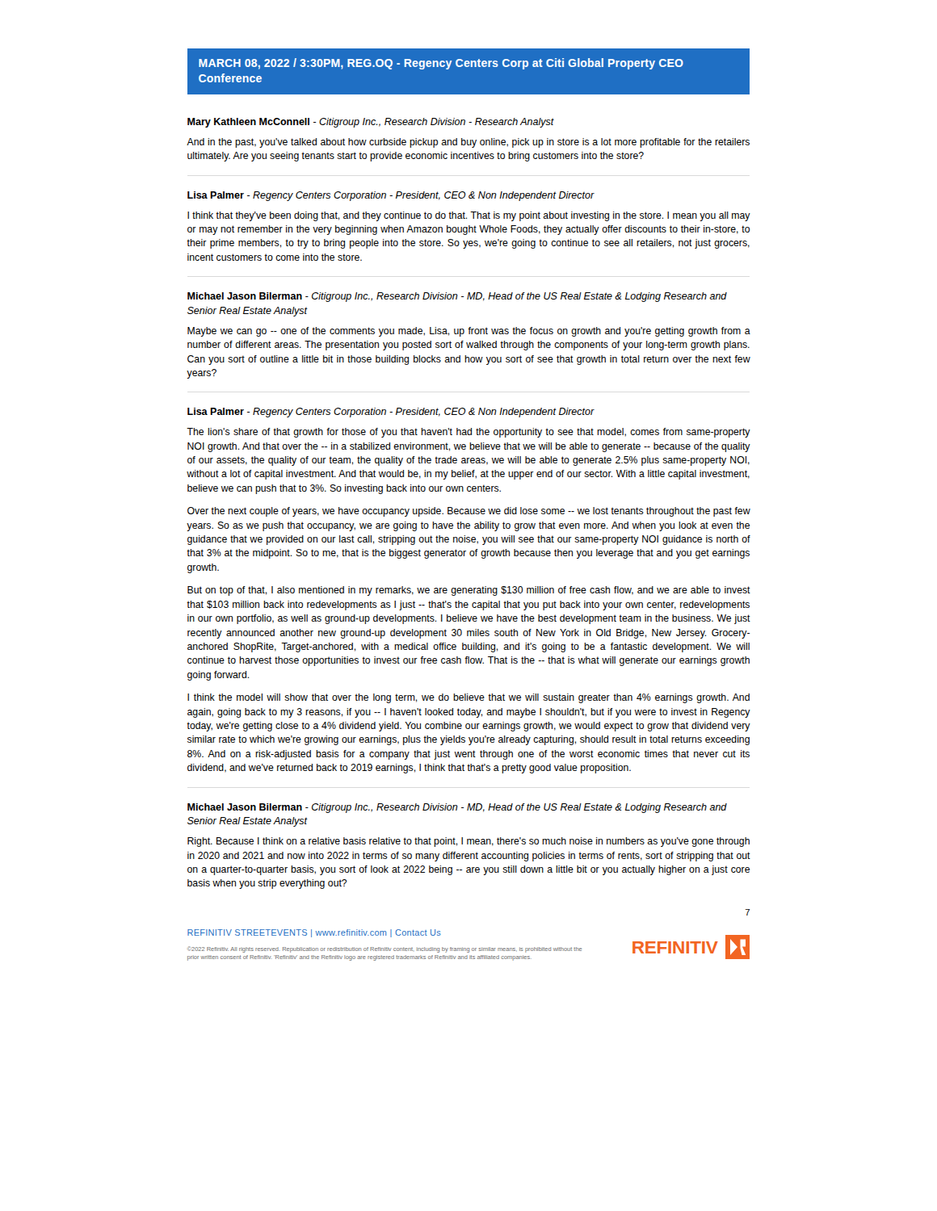MARCH 08, 2022 / 3:30PM, REG.OQ - Regency Centers Corp at Citi Global Property CEO Conference
Mary Kathleen McConnell - Citigroup Inc., Research Division - Research Analyst
And in the past, you've talked about how curbside pickup and buy online, pick up in store is a lot more profitable for the retailers ultimately. Are you seeing tenants start to provide economic incentives to bring customers into the store?
Lisa Palmer - Regency Centers Corporation - President, CEO & Non Independent Director
I think that they've been doing that, and they continue to do that. That is my point about investing in the store. I mean you all may or may not remember in the very beginning when Amazon bought Whole Foods, they actually offer discounts to their in-store, to their prime members, to try to bring people into the store. So yes, we're going to continue to see all retailers, not just grocers, incent customers to come into the store.
Michael Jason Bilerman - Citigroup Inc., Research Division - MD, Head of the US Real Estate & Lodging Research and Senior Real Estate Analyst
Maybe we can go -- one of the comments you made, Lisa, up front was the focus on growth and you're getting growth from a number of different areas. The presentation you posted sort of walked through the components of your long-term growth plans. Can you sort of outline a little bit in those building blocks and how you sort of see that growth in total return over the next few years?
Lisa Palmer - Regency Centers Corporation - President, CEO & Non Independent Director
The lion's share of that growth for those of you that haven't had the opportunity to see that model, comes from same-property NOI growth. And that over the -- in a stabilized environment, we believe that we will be able to generate -- because of the quality of our assets, the quality of our team, the quality of the trade areas, we will be able to generate 2.5% plus same-property NOI, without a lot of capital investment. And that would be, in my belief, at the upper end of our sector. With a little capital investment, believe we can push that to 3%. So investing back into our own centers.
Over the next couple of years, we have occupancy upside. Because we did lose some -- we lost tenants throughout the past few years. So as we push that occupancy, we are going to have the ability to grow that even more. And when you look at even the guidance that we provided on our last call, stripping out the noise, you will see that our same-property NOI guidance is north of that 3% at the midpoint. So to me, that is the biggest generator of growth because then you leverage that and you get earnings growth.
But on top of that, I also mentioned in my remarks, we are generating $130 million of free cash flow, and we are able to invest that $103 million back into redevelopments as I just -- that's the capital that you put back into your own center, redevelopments in our own portfolio, as well as ground-up developments. I believe we have the best development team in the business. We just recently announced another new ground-up development 30 miles south of New York in Old Bridge, New Jersey. Grocery-anchored ShopRite, Target-anchored, with a medical office building, and it's going to be a fantastic development. We will continue to harvest those opportunities to invest our free cash flow. That is the -- that is what will generate our earnings growth going forward.
I think the model will show that over the long term, we do believe that we will sustain greater than 4% earnings growth. And again, going back to my 3 reasons, if you -- I haven't looked today, and maybe I shouldn't, but if you were to invest in Regency today, we're getting close to a 4% dividend yield. You combine our earnings growth, we would expect to grow that dividend very similar rate to which we're growing our earnings, plus the yields you're already capturing, should result in total returns exceeding 8%. And on a risk-adjusted basis for a company that just went through one of the worst economic times that never cut its dividend, and we've returned back to 2019 earnings, I think that that's a pretty good value proposition.
Michael Jason Bilerman - Citigroup Inc., Research Division - MD, Head of the US Real Estate & Lodging Research and Senior Real Estate Analyst
Right. Because I think on a relative basis relative to that point, I mean, there's so much noise in numbers as you've gone through in 2020 and 2021 and now into 2022 in terms of so many different accounting policies in terms of rents, sort of stripping that out on a quarter-to-quarter basis, you sort of look at 2022 being -- are you still down a little bit or you actually higher on a just core basis when you strip everything out?
7
REFINITIV STREETEVENTS | www.refinitiv.com | Contact Us
©2022 Refinitiv. All rights reserved. Republication or redistribution of Refinitiv content, including by framing or similar means, is prohibited without the prior written consent of Refinitiv. 'Refinitiv' and the Refinitiv logo are registered trademarks of Refinitiv and its affiliated companies.
REFINITIV